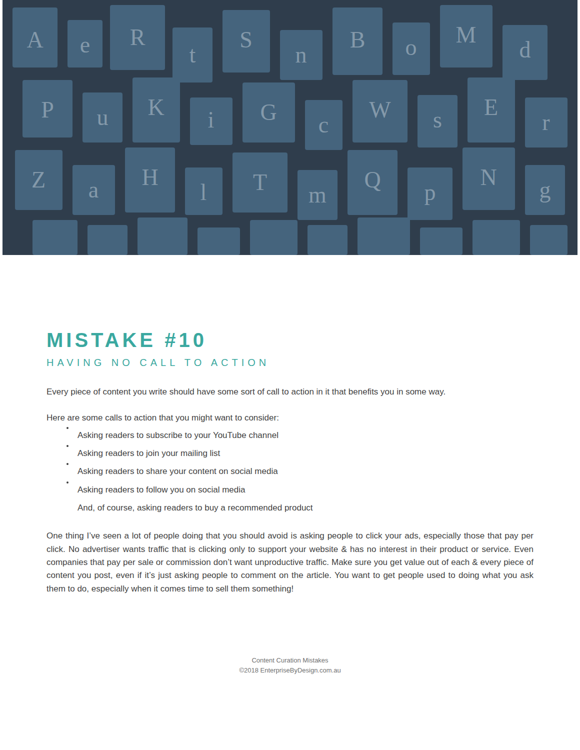MISTAKE #10
Having No Call To Action
Every piece of content you write should have some sort of call to action in it that benefits you in some way.
Here are some calls to action that you might want to consider:
Asking readers to subscribe to your YouTube channel
Asking readers to join your mailing list
Asking readers to share your content on social media
Asking readers to follow you on social media
And, of course, asking readers to buy a recommended product
One thing I’ve seen a lot of people doing that you should avoid is asking people to click your ads, especially those that pay per click. No advertiser wants traffic that is clicking only to support your website & has no interest in their product or service. Even companies that pay per sale or commission don’t want unproductive traffic. Make sure you get value out of each & every piece of content you post, even if it’s just asking people to comment on the article. You want to get people used to doing what you ask them to do, especially when it comes time to sell them something!
Content Curation Mistakes
©2018 EnterpriseByDesign.com.au